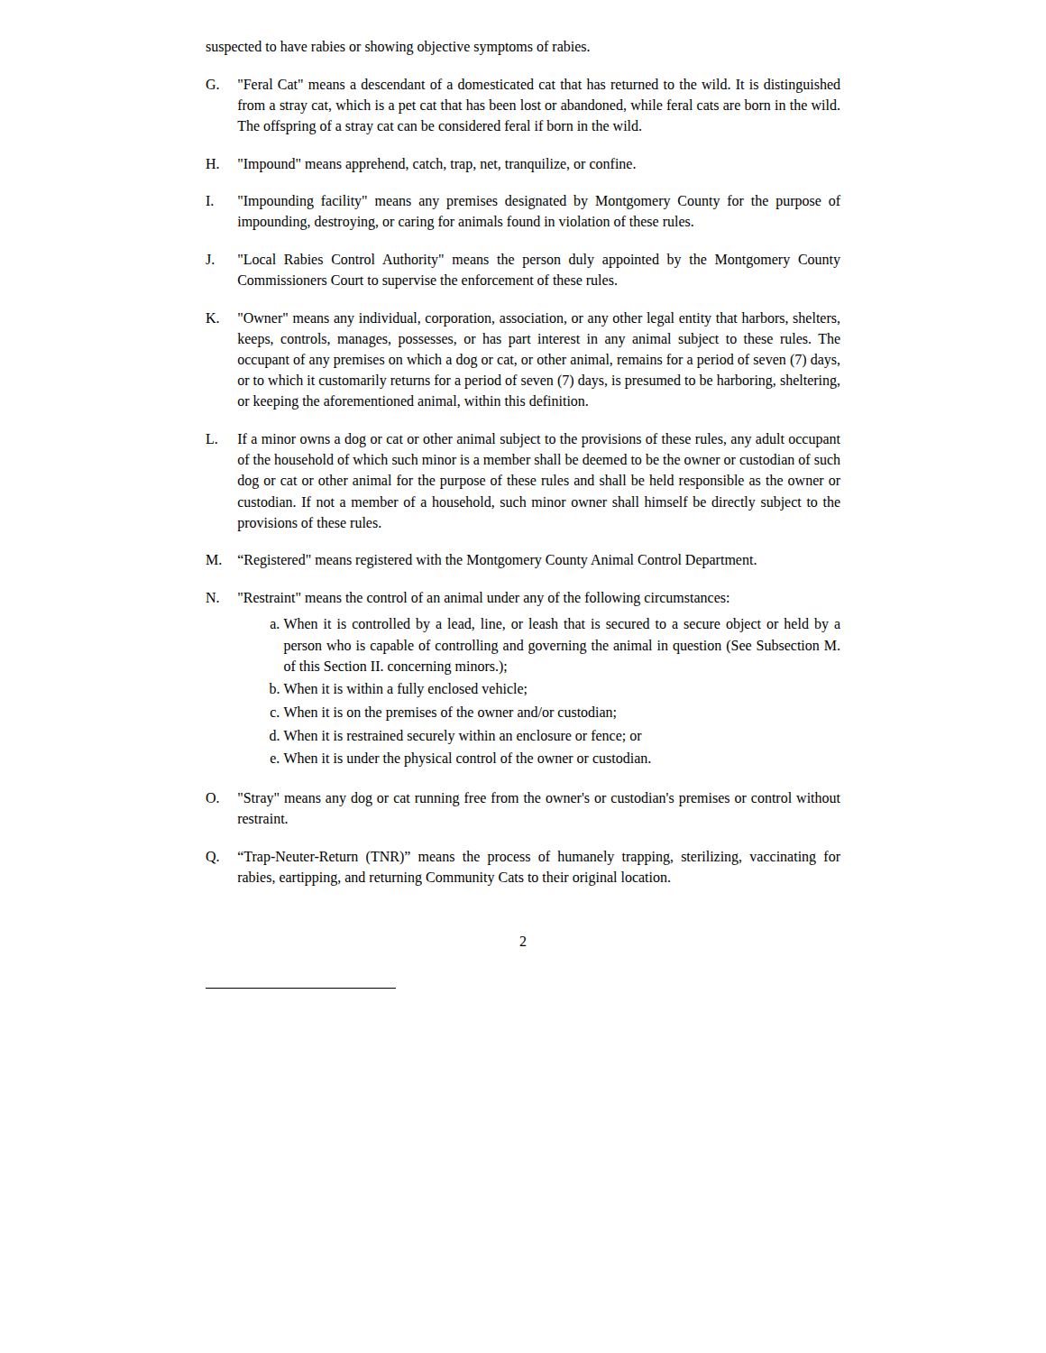suspected to have rabies or showing objective symptoms of rabies.
G. "Feral Cat" means a descendant of a domesticated cat that has returned to the wild. It is distinguished from a stray cat, which is a pet cat that has been lost or abandoned, while feral cats are born in the wild. The offspring of a stray cat can be considered feral if born in the wild.
H. "Impound" means apprehend, catch, trap, net, tranquilize, or confine.
I. "Impounding facility" means any premises designated by Montgomery County for the purpose of impounding, destroying, or caring for animals found in violation of these rules.
J. "Local Rabies Control Authority" means the person duly appointed by the Montgomery County Commissioners Court to supervise the enforcement of these rules.
K. "Owner" means any individual, corporation, association, or any other legal entity that harbors, shelters, keeps, controls, manages, possesses, or has part interest in any animal subject to these rules. The occupant of any premises on which a dog or cat, or other animal, remains for a period of seven (7) days, or to which it customarily returns for a period of seven (7) days, is presumed to be harboring, sheltering, or keeping the aforementioned animal, within this definition.
L. If a minor owns a dog or cat or other animal subject to the provisions of these rules, any adult occupant of the household of which such minor is a member shall be deemed to be the owner or custodian of such dog or cat or other animal for the purpose of these rules and shall be held responsible as the owner or custodian. If not a member of a household, such minor owner shall himself be directly subject to the provisions of these rules.
M. “Registered" means registered with the Montgomery County Animal Control Department.
N. "Restraint" means the control of an animal under any of the following circumstances:
When it is controlled by a lead, line, or leash that is secured to a secure object or held by a person who is capable of controlling and governing the animal in question (See Subsection M. of this Section II. concerning minors.);
When it is within a fully enclosed vehicle;
When it is on the premises of the owner and/or custodian;
When it is restrained securely within an enclosure or fence; or
When it is under the physical control of the owner or custodian.
O. "Stray" means any dog or cat running free from the owner's or custodian's premises or control without restraint.
Q. “Trap-Neuter-Return (TNR)” means the process of humanely trapping, sterilizing, vaccinating for rabies, eartipping, and returning Community Cats to their original location.
2